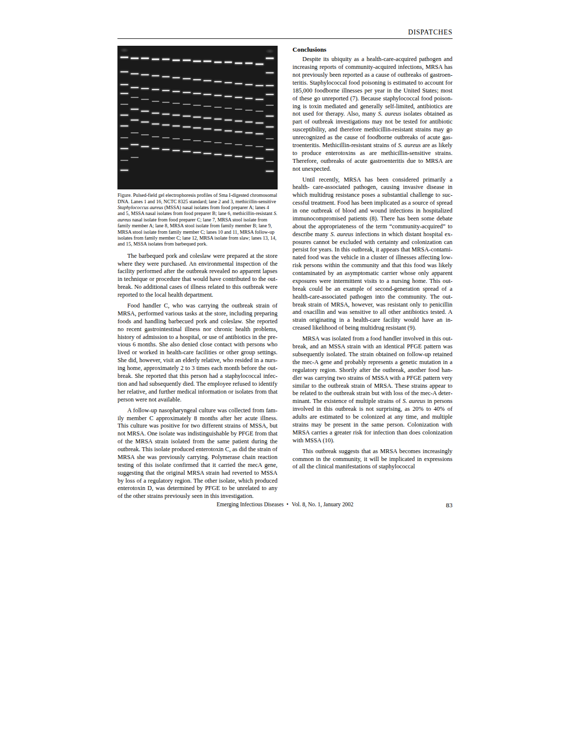DISPATCHES
Figure. Pulsed-field gel electrophoresis profiles of Sma I-digested chromosomal DNA. Lanes 1 and 16, NCTC 8325 standard; lane 2 and 3, methicillin-sensitive Staphylococcus aureus (MSSA) nasal isolates from food preparer A; lanes 4 and 5, MSSA nasal isolates from food preparer B; lane 6, methicillin-resistant S. aureus nasal isolate from food preparer C; lane 7, MRSA stool isolate from family member A; lane 8, MRSA stool isolate from family member B; lane 9, MRSA stool isolate from family member C; lanes 10 and 11, MRSA follow-up isolates from family member C; lane 12, MRSA isolate from slaw; lanes 13, 14, and 15, MSSA isolates from barbequed pork.
The barbequed pork and coleslaw were prepared at the store where they were purchased. An environmental inspection of the facility performed after the outbreak revealed no apparent lapses in technique or procedure that would have contributed to the outbreak. No additional cases of illness related to this outbreak were reported to the local health department.
Food handler C, who was carrying the outbreak strain of MRSA, performed various tasks at the store, including preparing foods and handling barbecued pork and coleslaw. She reported no recent gastrointestinal illness nor chronic health problems, history of admission to a hospital, or use of antibiotics in the previous 6 months. She also denied close contact with persons who lived or worked in health-care facilities or other group settings. She did, however, visit an elderly relative, who resided in a nursing home, approximately 2 to 3 times each month before the outbreak. She reported that this person had a staphylococcal infection and had subsequently died. The employee refused to identify her relative, and further medical information or isolates from that person were not available.
A follow-up nasopharyngeal culture was collected from family member C approximately 8 months after her acute illness. This culture was positive for two different strains of MSSA, but not MRSA. One isolate was indistinguishable by PFGE from that of the MRSA strain isolated from the same patient during the outbreak. This isolate produced enterotoxin C, as did the strain of MRSA she was previously carrying. Polymerase chain reaction testing of this isolate confirmed that it carried the mecA gene, suggesting that the original MRSA strain had reverted to MSSA by loss of a regulatory region. The other isolate, which produced enterotoxin D, was determined by PFGE to be unrelated to any of the other strains previously seen in this investigation.
Conclusions
Despite its ubiquity as a health-care-acquired pathogen and increasing reports of community-acquired infections, MRSA has not previously been reported as a cause of outbreaks of gastroenteritis. Staphylococcal food poisoning is estimated to account for 185,000 foodborne illnesses per year in the United States; most of these go unreported (7). Because staphylococcal food poisoning is toxin mediated and generally self-limited, antibiotics are not used for therapy. Also, many S. aureus isolates obtained as part of outbreak investigations may not be tested for antibiotic susceptibility, and therefore methicillin-resistant strains may go unrecognized as the cause of foodborne outbreaks of acute gastroenteritis. Methicillin-resistant strains of S. aureus are as likely to produce enterotoxins as are methicillin-sensitive strains. Therefore, outbreaks of acute gastroenteritis due to MRSA are not unexpected.
Until recently, MRSA has been considered primarily a health- care-associated pathogen, causing invasive disease in which multidrug resistance poses a substantial challenge to successful treatment. Food has been implicated as a source of spread in one outbreak of blood and wound infections in hospitalized immunocompromised patients (8). There has been some debate about the appropriateness of the term “community-acquired” to describe many S. aureus infections in which distant hospital exposures cannot be excluded with certainty and colonization can persist for years. In this outbreak, it appears that MRSA-contaminated food was the vehicle in a cluster of illnesses affecting low-risk persons within the community and that this food was likely contaminated by an asymptomatic carrier whose only apparent exposures were intermittent visits to a nursing home. This outbreak could be an example of second-generation spread of a health-care-associated pathogen into the community. The outbreak strain of MRSA, however, was resistant only to penicillin and oxacillin and was sensitive to all other antibiotics tested. A strain originating in a health-care facility would have an increased likelihood of being multidrug resistant (9).
MRSA was isolated from a food handler involved in this outbreak, and an MSSA strain with an identical PFGE pattern was subsequently isolated. The strain obtained on follow-up retained the mec-A gene and probably represents a genetic mutation in a regulatory region. Shortly after the outbreak, another food handler was carrying two strains of MSSA with a PFGE pattern very similar to the outbreak strain of MRSA. These strains appear to be related to the outbreak strain but with loss of the mec-A determinant. The existence of multiple strains of S. aureus in persons involved in this outbreak is not surprising, as 20% to 40% of adults are estimated to be colonized at any time, and multiple strains may be present in the same person. Colonization with MRSA carries a greater risk for infection than does colonization with MSSA (10).
This outbreak suggests that as MRSA becomes increasingly common in the community, it will be implicated in expressions of all the clinical manifestations of staphylococcal
Emerging Infectious Diseases • Vol. 8, No. 1, January 2002
83